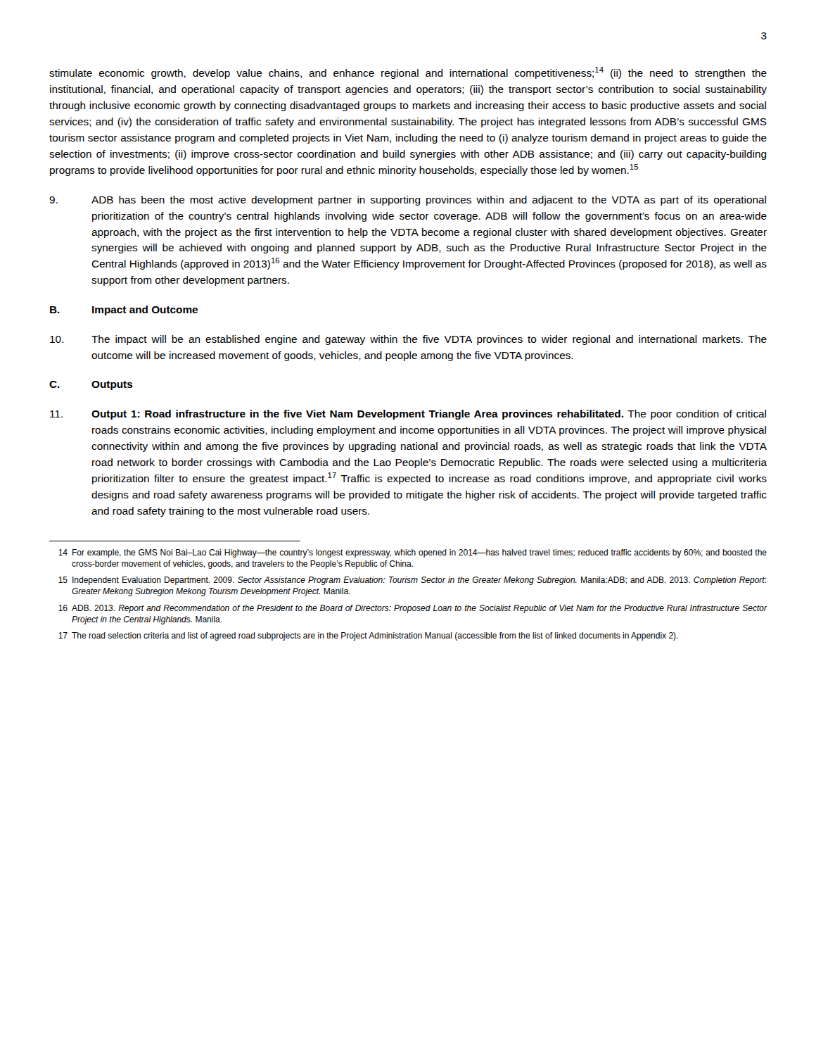3
stimulate economic growth, develop value chains, and enhance regional and international competitiveness;14 (ii) the need to strengthen the institutional, financial, and operational capacity of transport agencies and operators; (iii) the transport sector’s contribution to social sustainability through inclusive economic growth by connecting disadvantaged groups to markets and increasing their access to basic productive assets and social services; and (iv) the consideration of traffic safety and environmental sustainability. The project has integrated lessons from ADB’s successful GMS tourism sector assistance program and completed projects in Viet Nam, including the need to (i) analyze tourism demand in project areas to guide the selection of investments; (ii) improve cross-sector coordination and build synergies with other ADB assistance; and (iii) carry out capacity-building programs to provide livelihood opportunities for poor rural and ethnic minority households, especially those led by women.15
9.
ADB has been the most active development partner in supporting provinces within and adjacent to the VDTA as part of its operational prioritization of the country’s central highlands involving wide sector coverage. ADB will follow the government’s focus on an area-wide approach, with the project as the first intervention to help the VDTA become a regional cluster with shared development objectives. Greater synergies will be achieved with ongoing and planned support by ADB, such as the Productive Rural Infrastructure Sector Project in the Central Highlands (approved in 2013)16 and the Water Efficiency Improvement for Drought-Affected Provinces (proposed for 2018), as well as support from other development partners.
B.
Impact and Outcome
10.
The impact will be an established engine and gateway within the five VDTA provinces to wider regional and international markets. The outcome will be increased movement of goods, vehicles, and people among the five VDTA provinces.
C.
Outputs
11.
Output 1: Road infrastructure in the five Viet Nam Development Triangle Area provinces rehabilitated. The poor condition of critical roads constrains economic activities, including employment and income opportunities in all VDTA provinces. The project will improve physical connectivity within and among the five provinces by upgrading national and provincial roads, as well as strategic roads that link the VDTA road network to border crossings with Cambodia and the Lao People’s Democratic Republic. The roads were selected using a multicriteria prioritization filter to ensure the greatest impact.17 Traffic is expected to increase as road conditions improve, and appropriate civil works designs and road safety awareness programs will be provided to mitigate the higher risk of accidents. The project will provide targeted traffic and road safety training to the most vulnerable road users.
14
For example, the GMS Noi Bai–Lao Cai Highway—the country’s longest expressway, which opened in 2014—has halved travel times; reduced traffic accidents by 60%; and boosted the cross-border movement of vehicles, goods, and travelers to the People’s Republic of China.
15
Independent Evaluation Department. 2009. Sector Assistance Program Evaluation: Tourism Sector in the Greater Mekong Subregion. Manila:ADB; and ADB. 2013. Completion Report: Greater Mekong Subregion Mekong Tourism Development Project. Manila.
16
ADB. 2013. Report and Recommendation of the President to the Board of Directors: Proposed Loan to the Socialist Republic of Viet Nam for the Productive Rural Infrastructure Sector Project in the Central Highlands. Manila.
17
The road selection criteria and list of agreed road subprojects are in the Project Administration Manual (accessible from the list of linked documents in Appendix 2).